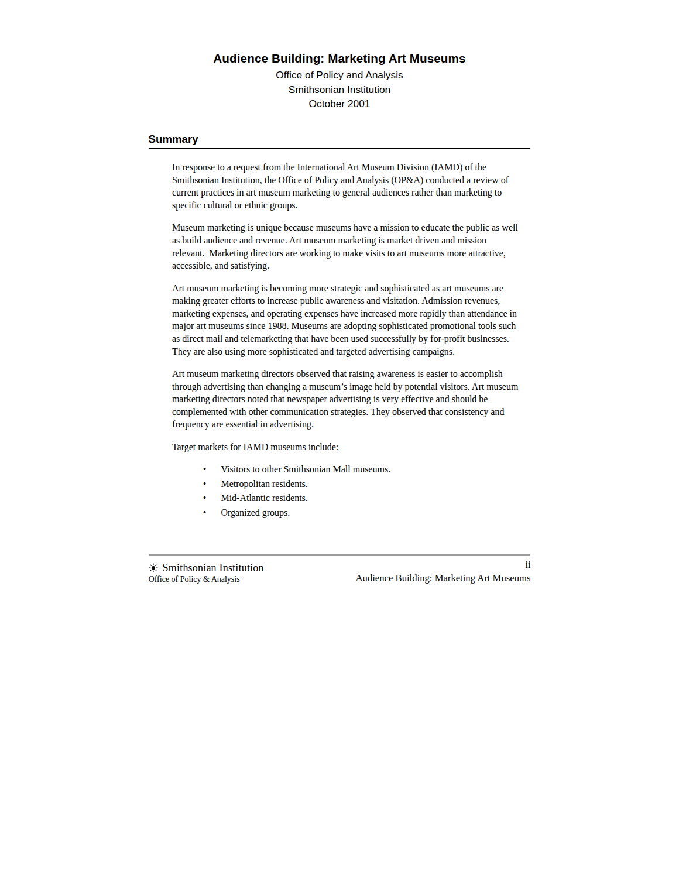Audience Building: Marketing Art Museums
Office of Policy and Analysis
Smithsonian Institution
October 2001
Summary
In response to a request from the International Art Museum Division (IAMD) of the Smithsonian Institution, the Office of Policy and Analysis (OP&A) conducted a review of current practices in art museum marketing to general audiences rather than marketing to specific cultural or ethnic groups.
Museum marketing is unique because museums have a mission to educate the public as well as build audience and revenue. Art museum marketing is market driven and mission relevant. Marketing directors are working to make visits to art museums more attractive, accessible, and satisfying.
Art museum marketing is becoming more strategic and sophisticated as art museums are making greater efforts to increase public awareness and visitation. Admission revenues, marketing expenses, and operating expenses have increased more rapidly than attendance in major art museums since 1988. Museums are adopting sophisticated promotional tools such as direct mail and telemarketing that have been used successfully by for-profit businesses. They are also using more sophisticated and targeted advertising campaigns.
Art museum marketing directors observed that raising awareness is easier to accomplish through advertising than changing a museum’s image held by potential visitors. Art museum marketing directors noted that newspaper advertising is very effective and should be complemented with other communication strategies. They observed that consistency and frequency are essential in advertising.
Target markets for IAMD museums include:
Visitors to other Smithsonian Mall museums.
Metropolitan residents.
Mid-Atlantic residents.
Organized groups.
Smithsonian Institution
Office of Policy & Analysis
ii
Audience Building: Marketing Art Museums